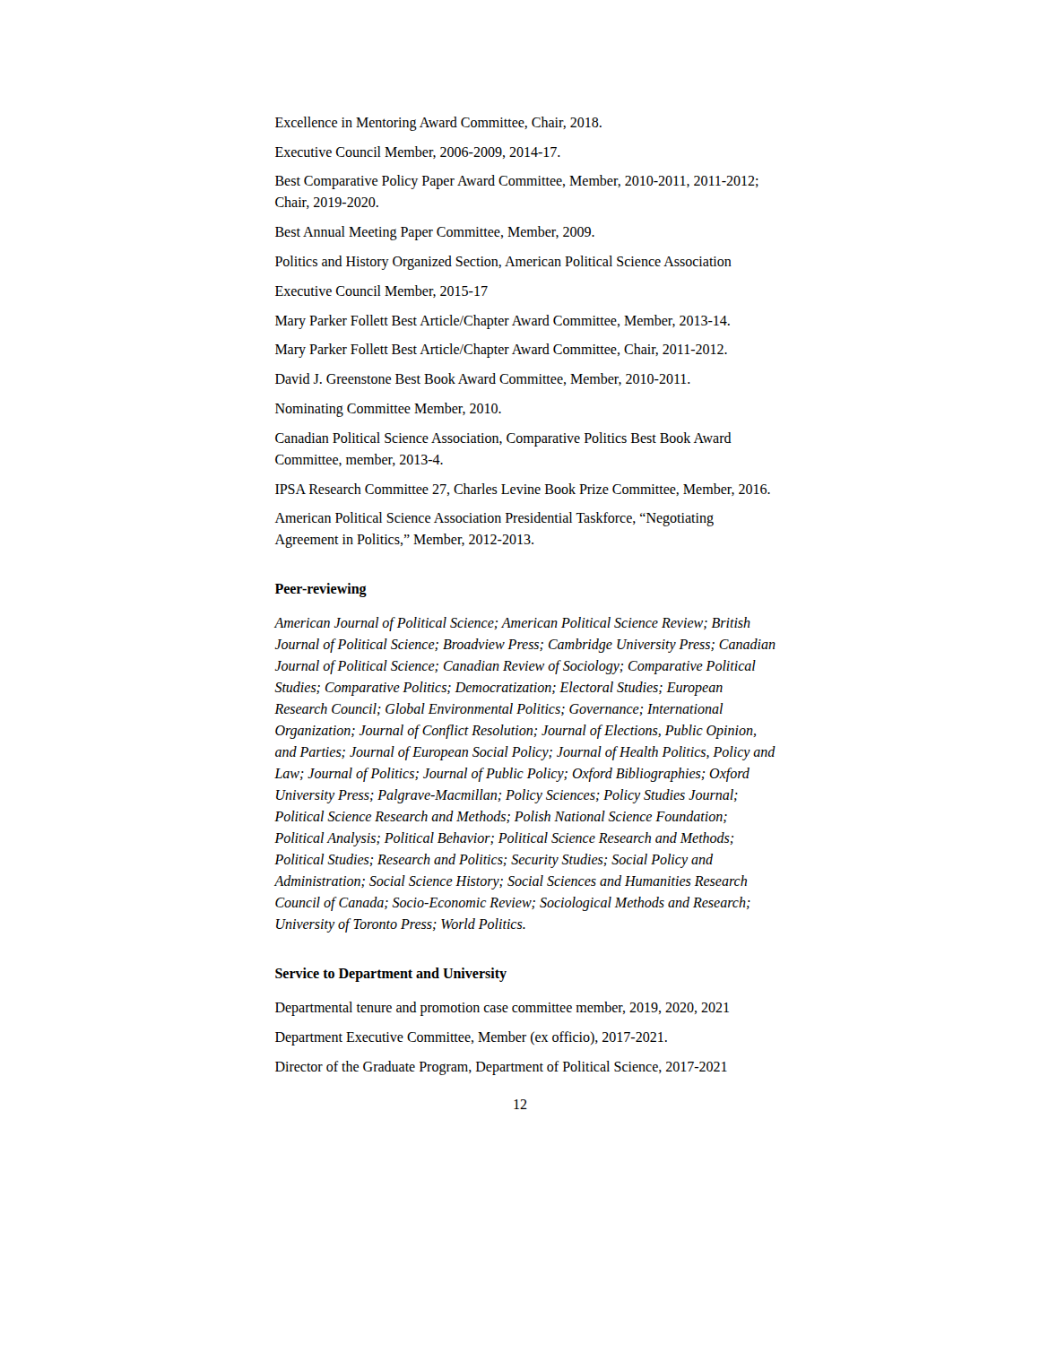Excellence in Mentoring Award Committee, Chair, 2018.
Executive Council Member, 2006-2009, 2014-17.
Best Comparative Policy Paper Award Committee, Member, 2010-2011, 2011-2012; Chair, 2019-2020.
Best Annual Meeting Paper Committee, Member, 2009.
Politics and History Organized Section, American Political Science Association
Executive Council Member, 2015-17
Mary Parker Follett Best Article/Chapter Award Committee, Member, 2013-14.
Mary Parker Follett Best Article/Chapter Award Committee, Chair, 2011-2012.
David J. Greenstone Best Book Award Committee, Member, 2010-2011.
Nominating Committee Member, 2010.
Canadian Political Science Association, Comparative Politics Best Book Award Committee, member, 2013-4.
IPSA Research Committee 27, Charles Levine Book Prize Committee, Member, 2016.
American Political Science Association Presidential Taskforce, “Negotiating Agreement in Politics,” Member, 2012-2013.
Peer-reviewing
American Journal of Political Science; American Political Science Review; British Journal of Political Science; Broadview Press; Cambridge University Press; Canadian Journal of Political Science; Canadian Review of Sociology; Comparative Political Studies; Comparative Politics; Democratization; Electoral Studies; European Research Council; Global Environmental Politics; Governance; International Organization; Journal of Conflict Resolution; Journal of Elections, Public Opinion, and Parties; Journal of European Social Policy; Journal of Health Politics, Policy and Law; Journal of Politics; Journal of Public Policy; Oxford Bibliographies; Oxford University Press; Palgrave-Macmillan; Policy Sciences; Policy Studies Journal; Political Science Research and Methods; Polish National Science Foundation; Political Analysis; Political Behavior; Political Science Research and Methods; Political Studies; Research and Politics; Security Studies; Social Policy and Administration; Social Science History; Social Sciences and Humanities Research Council of Canada; Socio-Economic Review; Sociological Methods and Research; University of Toronto Press; World Politics.
Service to Department and University
Departmental tenure and promotion case committee member, 2019, 2020, 2021
Department Executive Committee, Member (ex officio), 2017-2021.
Director of the Graduate Program, Department of Political Science, 2017-2021
12